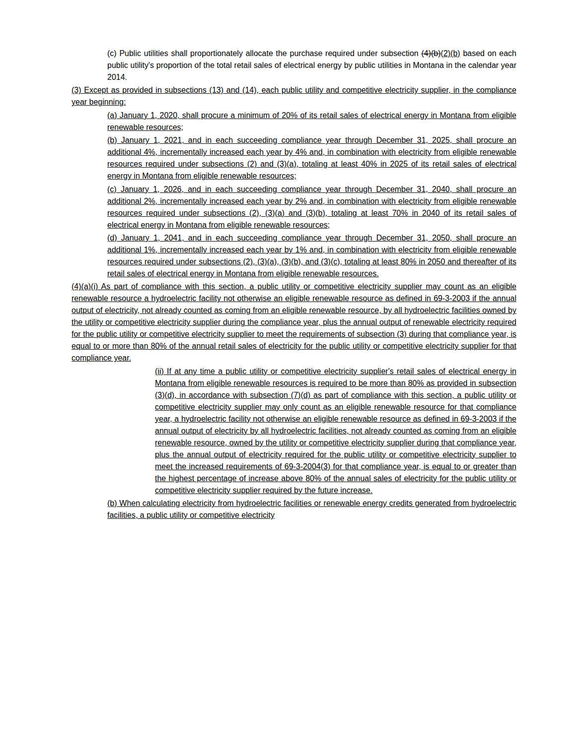(c) Public utilities shall proportionately allocate the purchase required under subsection (4)(b)(2)(b) based on each public utility's proportion of the total retail sales of electrical energy by public utilities in Montana in the calendar year 2014.
(3) Except as provided in subsections (13) and (14), each public utility and competitive electricity supplier, in the compliance year beginning:
(a) January 1, 2020, shall procure a minimum of 20% of its retail sales of electrical energy in Montana from eligible renewable resources;
(b) January 1, 2021, and in each succeeding compliance year through December 31, 2025, shall procure an additional 4%, incrementally increased each year by 4% and, in combination with electricity from eligible renewable resources required under subsections (2) and (3)(a), totaling at least 40% in 2025 of its retail sales of electrical energy in Montana from eligible renewable resources;
(c) January 1, 2026, and in each succeeding compliance year through December 31, 2040, shall procure an additional 2%, incrementally increased each year by 2% and, in combination with electricity from eligible renewable resources required under subsections (2), (3)(a) and (3)(b), totaling at least 70% in 2040 of its retail sales of electrical energy in Montana from eligible renewable resources;
(d) January 1, 2041, and in each succeeding compliance year through December 31, 2050, shall procure an additional 1%, incrementally increased each year by 1% and, in combination with electricity from eligible renewable resources required under subsections (2), (3)(a), (3)(b), and (3)(c), totaling at least 80% in 2050 and thereafter of its retail sales of electrical energy in Montana from eligible renewable resources.
(4)(a)(i) As part of compliance with this section, a public utility or competitive electricity supplier may count as an eligible renewable resource a hydroelectric facility not otherwise an eligible renewable resource as defined in 69-3-2003 if the annual output of electricity, not already counted as coming from an eligible renewable resource, by all hydroelectric facilities owned by the utility or competitive electricity supplier during the compliance year, plus the annual output of renewable electricity required for the public utility or competitive electricity supplier to meet the requirements of subsection (3) during that compliance year, is equal to or more than 80% of the annual retail sales of electricity for the public utility or competitive electricity supplier for that compliance year.
(ii) If at any time a public utility or competitive electricity supplier's retail sales of electrical energy in Montana from eligible renewable resources is required to be more than 80% as provided in subsection (3)(d), in accordance with subsection (7)(d) as part of compliance with this section, a public utility or competitive electricity supplier may only count as an eligible renewable resource for that compliance year, a hydroelectric facility not otherwise an eligible renewable resource as defined in 69-3-2003 if the annual output of electricity by all hydroelectric facilities, not already counted as coming from an eligible renewable resource, owned by the utility or competitive electricity supplier during that compliance year, plus the annual output of electricity required for the public utility or competitive electricity supplier to meet the increased requirements of 69-3-2004(3) for that compliance year, is equal to or greater than the highest percentage of increase above 80% of the annual sales of electricity for the public utility or competitive electricity supplier required by the future increase.
(b) When calculating electricity from hydroelectric facilities or renewable energy credits generated from hydroelectric facilities, a public utility or competitive electricity